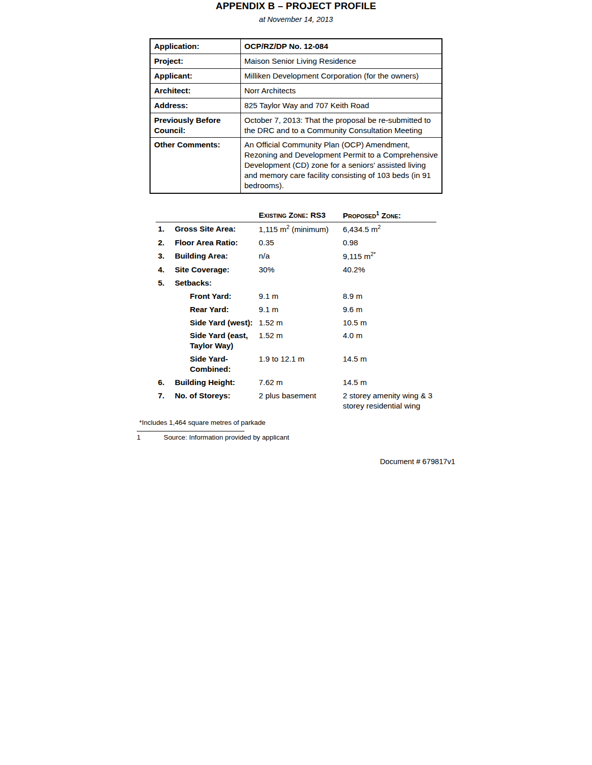APPENDIX B – PROJECT PROFILE
at November 14, 2013
| Application: | OCP/RZ/DP No. 12-084 |
| Project: | Maison Senior Living Residence |
| Applicant: | Milliken Development Corporation (for the owners) |
| Architect: | Norr Architects |
| Address: | 825 Taylor Way and 707 Keith Road |
| Previously Before Council: | October 7, 2013: That the proposal be re-submitted to the DRC and to a Community Consultation Meeting |
| Other Comments: | An Official Community Plan (OCP) Amendment, Rezoning and Development Permit to a Comprehensive Development (CD) zone for a seniors’ assisted living and memory care facility consisting of 103 beds (in 91 bedrooms). |
| | | Existing Zone: RS3 | Proposed 1 Zone: |
| 1. | Gross Site Area: | 1,115 m 2 (minimum) | 6,434.5 m 2 |
| 2. | Floor Area Ratio: | 0.35 | 0.98 |
| 3. | Building Area: | n/a | 9,115 m 2* |
| 4. | Site Coverage: | 30% | 40.2% |
| 5. | Setbacks: | | |
| | Front Yard: | 9.1 m | 8.9 m |
| | Rear Yard: | 9.1 m | 9.6 m |
| | Side Yard (west): | 1.52 m | 10.5 m |
| | Side Yard (east, Taylor Way) | 1.52 m | 4.0 m |
| | Side Yard-Combined: | 1.9 to 12.1 m | 14.5 m |
| 6. | Building Height: | 7.62 m | 14.5 m |
| 7. | No. of Storeys: | 2 plus basement | 2 storey amenity wing & 3 storey residential wing |
*Includes 1,464 square metres of parkade
1 Source: Information provided by applicant
Document # 679817v1